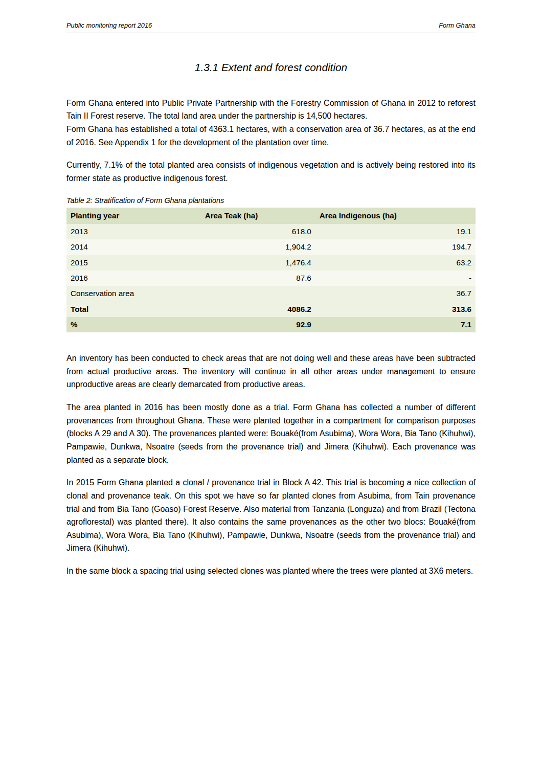Public monitoring report 2016 Form Ghana
1.3.1 Extent and forest condition
Form Ghana entered into Public Private Partnership with the Forestry Commission of Ghana in 2012 to reforest Tain II Forest reserve. The total land area under the partnership is 14,500 hectares.
Form Ghana has established a total of 4363.1 hectares, with a conservation area of 36.7 hectares, as at the end of 2016. See Appendix 1 for the development of the plantation over time.
Currently, 7.1% of the total planted area consists of indigenous vegetation and is actively being restored into its former state as productive indigenous forest.
Table 2: Stratification of Form Ghana plantations
| Planting year | Area Teak (ha) | Area Indigenous (ha) |
| --- | --- | --- |
| 2013 | 618.0 | 19.1 |
| 2014 | 1,904.2 | 194.7 |
| 2015 | 1,476.4 | 63.2 |
| 2016 | 87.6 | - |
| Conservation area | | 36.7 |
| Total | 4086.2 | 313.6 |
| % | 92.9 | 7.1 |
An inventory has been conducted to check areas that are not doing well and these areas have been subtracted from actual productive areas. The inventory will continue in all other areas under management to ensure unproductive areas are clearly demarcated from productive areas.
The area planted in 2016 has been mostly done as a trial. Form Ghana has collected a number of different provenances from throughout Ghana. These were planted together in a compartment for comparison purposes (blocks A 29 and A 30). The provenances planted were: Bouaké(from Asubima), Wora Wora, Bia Tano (Kihuhwi), Pampawie, Dunkwa, Nsoatre (seeds from the provenance trial) and Jimera (Kihuhwi). Each provenance was planted as a separate block.
In 2015 Form Ghana planted a clonal / provenance trial in Block A 42. This trial is becoming a nice collection of clonal and provenance teak. On this spot we have so far planted clones from Asubima, from Tain provenance trial and from Bia Tano (Goaso) Forest Reserve. Also material from Tanzania (Longuza) and from Brazil (Tectona agroflorestal) was planted there). It also contains the same provenances as the other two blocs: Bouaké(from Asubima), Wora Wora, Bia Tano (Kihuhwi), Pampawie, Dunkwa, Nsoatre (seeds from the provenance trial) and Jimera (Kihuhwi).
In the same block a spacing trial using selected clones was planted where the trees were planted at 3X6 meters.